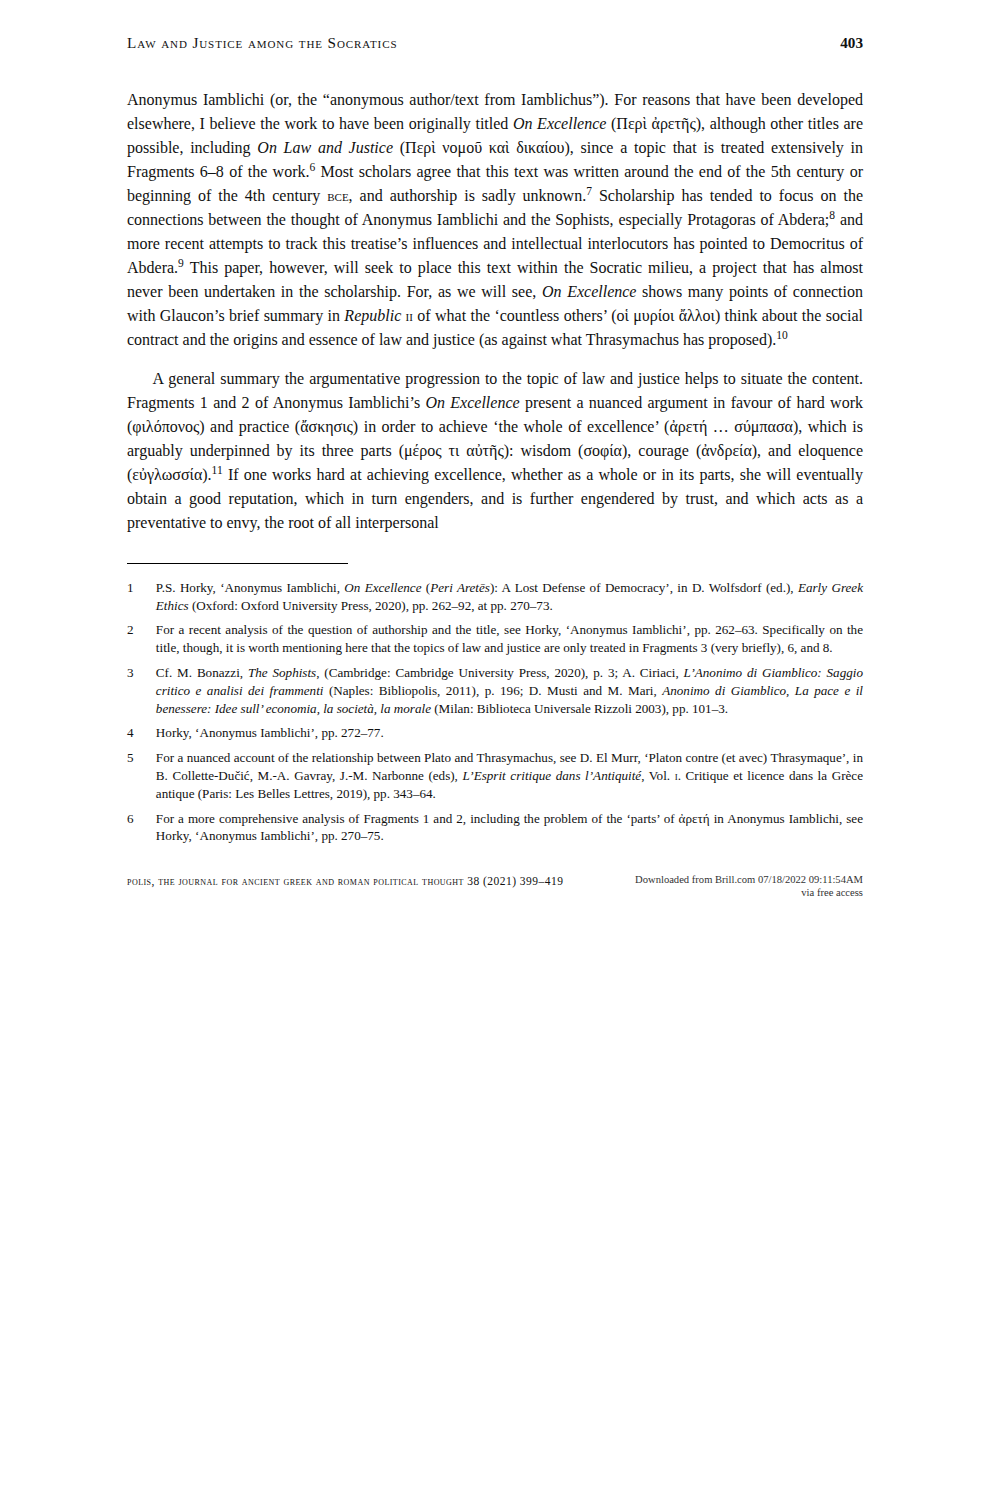Law and Justice among the Socratics 403
Anonymus Iamblichi (or, the “anonymous author/text from Iamblichus”). For reasons that have been developed elsewhere, I believe the work to have been originally titled On Excellence (Περὶ ἀρετῆς), although other titles are possible, including On Law and Justice (Περὶ νομοῦ καὶ δικαίου), since a topic that is treated extensively in Fragments 6–8 of the work.6 Most scholars agree that this text was written around the end of the 5th century or beginning of the 4th century bce, and authorship is sadly unknown.7 Scholarship has tended to focus on the connections between the thought of Anonymus Iamblichi and the Sophists, especially Protagoras of Abdera;8 and more recent attempts to track this treatise’s influences and intellectual interlocutors has pointed to Democritus of Abdera.9 This paper, however, will seek to place this text within the Socratic milieu, a project that has almost never been undertaken in the scholarship. For, as we will see, On Excellence shows many points of connection with Glaucon’s brief summary in Republic ii of what the ‘countless others’ (οἱ μυρίοι ἄλλοι) think about the social contract and the origins and essence of law and justice (as against what Thrasymachus has proposed).10
A general summary the argumentative progression to the topic of law and justice helps to situate the content. Fragments 1 and 2 of Anonymus Iamblichi’s On Excellence present a nuanced argument in favour of hard work (φιλόπονος) and practice (ἄσκησις) in order to achieve ‘the whole of excellence’ (ἀρετή … σύμπασα), which is arguably underpinned by its three parts (μέρος τι αὐτῆς): wisdom (σοφία), courage (ἀνδρεία), and eloquence (εὐγλωσσία).11 If one works hard at achieving excellence, whether as a whole or in its parts, she will eventually obtain a good reputation, which in turn engenders, and is further engendered by trust, and which acts as a preventative to envy, the root of all interpersonal
P.S. Horky, ‘Anonymus Iamblichi, On Excellence (Peri Aretēs): A Lost Defense of Democracy’, in D. Wolfsdorf (ed.), Early Greek Ethics (Oxford: Oxford University Press, 2020), pp. 262–92, at pp. 270–73.
For a recent analysis of the question of authorship and the title, see Horky, ‘Anonymus Iamblichi’, pp. 262–63. Specifically on the title, though, it is worth mentioning here that the topics of law and justice are only treated in Fragments 3 (very briefly), 6, and 8.
Cf. M. Bonazzi, The Sophists, (Cambridge: Cambridge University Press, 2020), p. 3; A. Ciriaci, L’Anonimo di Giamblico: Saggio critico e analisi dei frammenti (Naples: Bibliopolis, 2011), p. 196; D. Musti and M. Mari, Anonimo di Giamblico, La pace e il benessere: Idee sull’ economia, la società, la morale (Milan: Biblioteca Universale Rizzoli 2003), pp. 101–3.
Horky, ‘Anonymus Iamblichi’, pp. 272–77.
For a nuanced account of the relationship between Plato and Thrasymachus, see D. El Murr, ‘Platon contre (et avec) Thrasymaque’, in B. Collette-Dučić, M.-A. Gavray, J.-M. Narbonne (eds), L’Esprit critique dans l’Antiquité, Vol. i. Critique et licence dans la Grèce antique (Paris: Les Belles Lettres, 2019), pp. 343–64.
For a more comprehensive analysis of Fragments 1 and 2, including the problem of the ‘parts’ of ἀρετή in Anonymus Iamblichi, see Horky, ‘Anonymus Iamblichi’, pp. 270–75.
polis, the journal for ancient greek and roman political thought 38 (2021) 399–419 Downloaded from Brill.com 07/18/2022 09:11:54AM
via free access